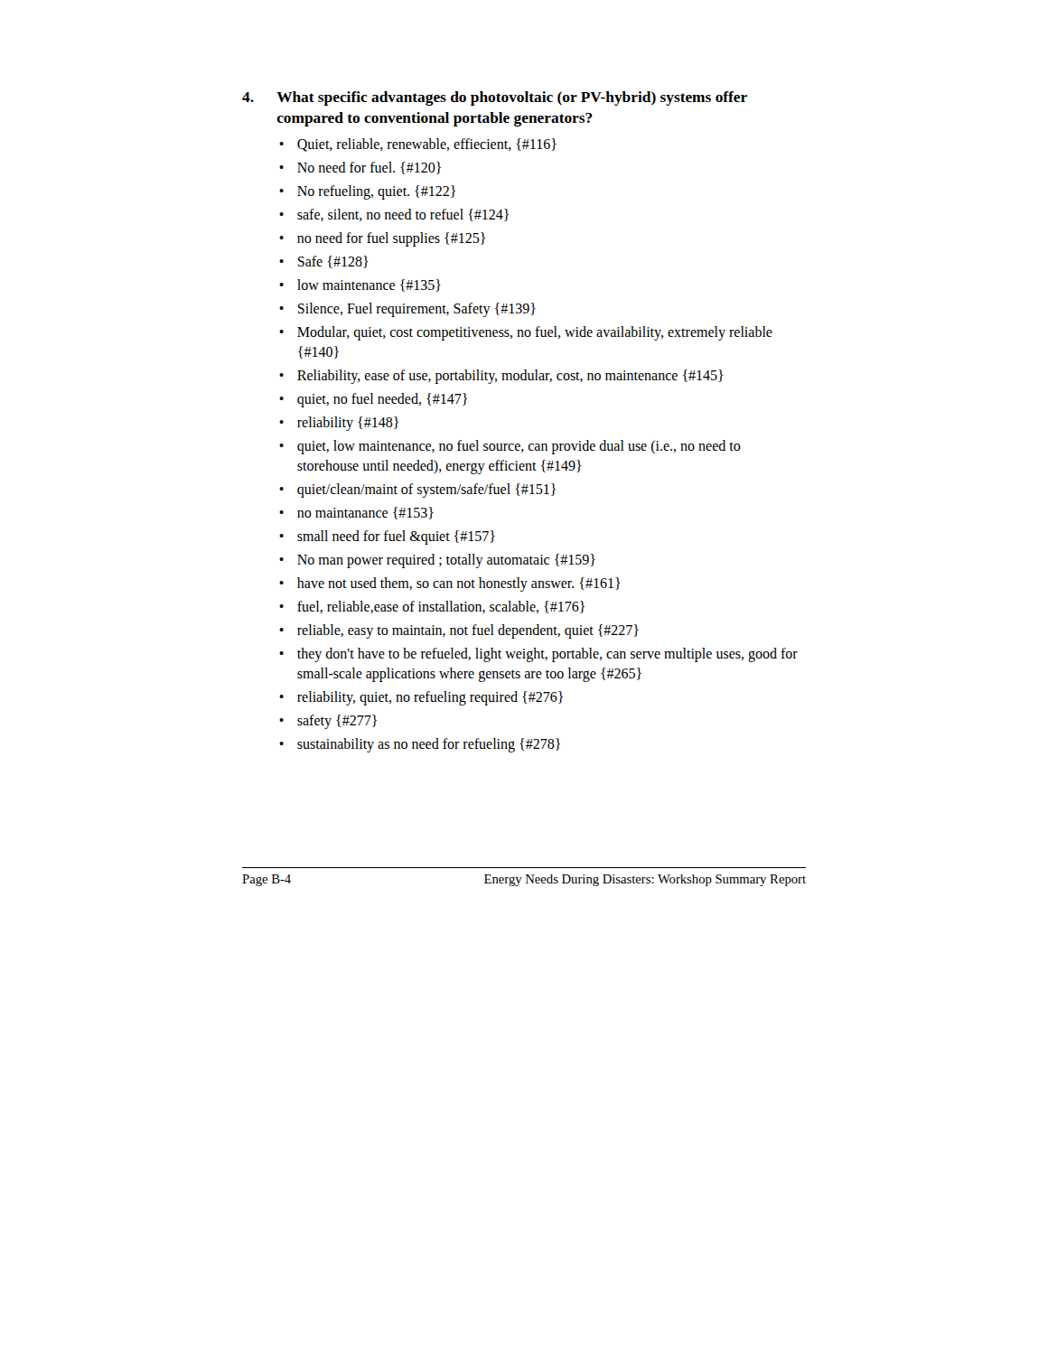4. What specific advantages do photovoltaic (or PV-hybrid) systems offer compared to conventional portable generators?
Quiet, reliable, renewable, effiecient, {#116}
No need for fuel. {#120}
No refueling, quiet. {#122}
safe, silent, no need to refuel {#124}
no need for fuel supplies {#125}
Safe {#128}
low maintenance {#135}
Silence, Fuel requirement, Safety {#139}
Modular, quiet, cost competitiveness, no fuel, wide availability, extremely reliable {#140}
Reliability, ease of use, portability, modular, cost, no maintenance {#145}
quiet, no fuel needed, {#147}
reliability {#148}
quiet, low maintenance, no fuel source, can provide dual use (i.e., no need to storehouse until needed), energy efficient {#149}
quiet/clean/maint of system/safe/fuel {#151}
no maintanance {#153}
small need for fuel &quiet {#157}
No man power required ; totally automataic {#159}
have not used them, so can not honestly answer. {#161}
fuel, reliable,ease of installation, scalable, {#176}
reliable, easy to maintain, not fuel dependent, quiet {#227}
they don't have to be refueled, light weight, portable, can serve multiple uses, good for small-scale applications where gensets are too large {#265}
reliability, quiet, no refueling required {#276}
safety {#277}
sustainability as no need for refueling {#278}
Page B-4
Energy Needs During Disasters: Workshop Summary Report